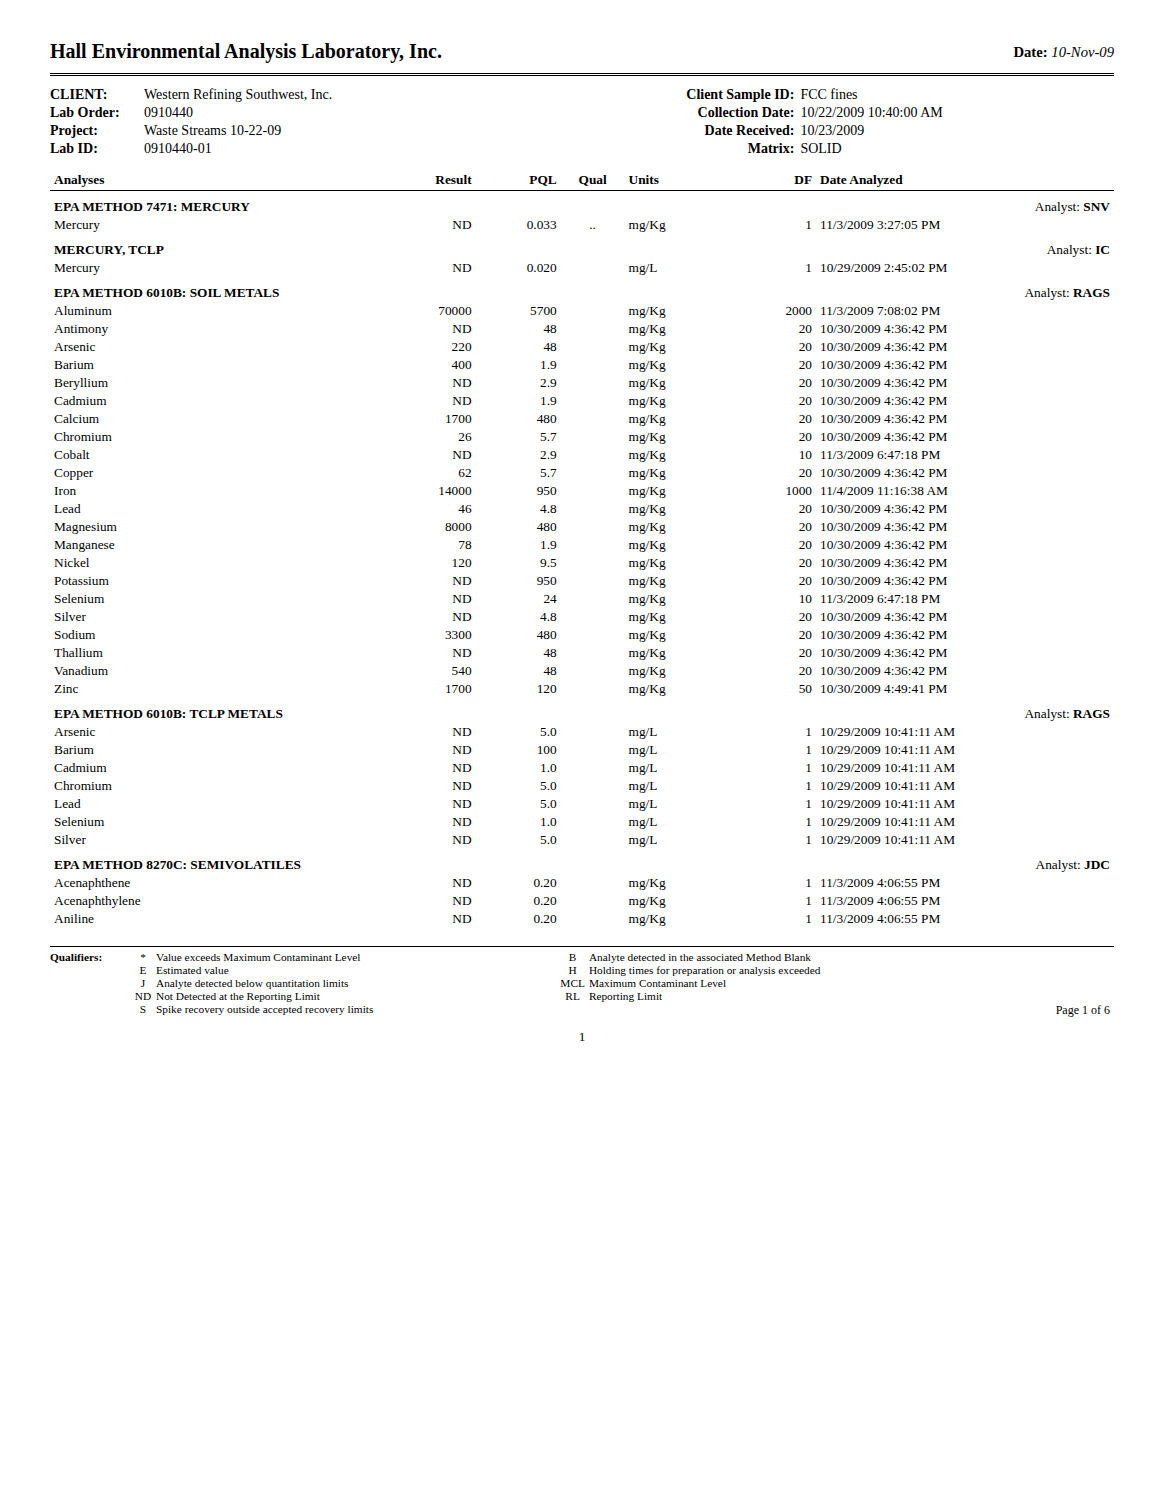Date: 10-Nov-09
Hall Environmental Analysis Laboratory, Inc.
| CLIENT: | Western Refining Southwest, Inc. | Client Sample ID: | FCC fines |
| Lab Order: | 0910440 | Collection Date: | 10/22/2009 10:40:00 AM |
| Project: | Waste Streams 10-22-09 | Date Received: | 10/23/2009 |
| Lab ID: | 0910440-01 | Matrix: | SOLID |
| Analyses | Result | PQL | Qual | Units | DF | Date Analyzed |
| --- | --- | --- | --- | --- | --- | --- |
| EPA METHOD 7471: MERCURY | Analyst: SNV |
| Mercury | ND | 0.033 | .. | mg/Kg | 1 | 11/3/2009 3:27:05 PM |
| MERCURY, TCLP | Analyst: IC |
| Mercury | ND | 0.020 | | mg/L | 1 | 10/29/2009 2:45:02 PM |
| EPA METHOD 6010B: SOIL METALS | Analyst: RAGS |
| Aluminum | 70000 | 5700 | | mg/Kg | 2000 | 11/3/2009 7:08:02 PM |
| Antimony | ND | 48 | | mg/Kg | 20 | 10/30/2009 4:36:42 PM |
| Arsenic | 220 | 48 | | mg/Kg | 20 | 10/30/2009 4:36:42 PM |
| Barium | 400 | 1.9 | | mg/Kg | 20 | 10/30/2009 4:36:42 PM |
| Beryllium | ND | 2.9 | | mg/Kg | 20 | 10/30/2009 4:36:42 PM |
| Cadmium | ND | 1.9 | | mg/Kg | 20 | 10/30/2009 4:36:42 PM |
| Calcium | 1700 | 480 | | mg/Kg | 20 | 10/30/2009 4:36:42 PM |
| Chromium | 26 | 5.7 | | mg/Kg | 20 | 10/30/2009 4:36:42 PM |
| Cobalt | ND | 2.9 | | mg/Kg | 10 | 11/3/2009 6:47:18 PM |
| Copper | 62 | 5.7 | | mg/Kg | 20 | 10/30/2009 4:36:42 PM |
| Iron | 14000 | 950 | | mg/Kg | 1000 | 11/4/2009 11:16:38 AM |
| Lead | 46 | 4.8 | | mg/Kg | 20 | 10/30/2009 4:36:42 PM |
| Magnesium | 8000 | 480 | | mg/Kg | 20 | 10/30/2009 4:36:42 PM |
| Manganese | 78 | 1.9 | | mg/Kg | 20 | 10/30/2009 4:36:42 PM |
| Nickel | 120 | 9.5 | | mg/Kg | 20 | 10/30/2009 4:36:42 PM |
| Potassium | ND | 950 | | mg/Kg | 20 | 10/30/2009 4:36:42 PM |
| Selenium | ND | 24 | | mg/Kg | 10 | 11/3/2009 6:47:18 PM |
| Silver | ND | 4.8 | | mg/Kg | 20 | 10/30/2009 4:36:42 PM |
| Sodium | 3300 | 480 | | mg/Kg | 20 | 10/30/2009 4:36:42 PM |
| Thallium | ND | 48 | | mg/Kg | 20 | 10/30/2009 4:36:42 PM |
| Vanadium | 540 | 48 | | mg/Kg | 20 | 10/30/2009 4:36:42 PM |
| Zinc | 1700 | 120 | | mg/Kg | 50 | 10/30/2009 4:49:41 PM |
| EPA METHOD 6010B: TCLP METALS | Analyst: RAGS |
| Arsenic | ND | 5.0 | | mg/L | 1 | 10/29/2009 10:41:11 AM |
| Barium | ND | 100 | | mg/L | 1 | 10/29/2009 10:41:11 AM |
| Cadmium | ND | 1.0 | | mg/L | 1 | 10/29/2009 10:41:11 AM |
| Chromium | ND | 5.0 | | mg/L | 1 | 10/29/2009 10:41:11 AM |
| Lead | ND | 5.0 | | mg/L | 1 | 10/29/2009 10:41:11 AM |
| Selenium | ND | 1.0 | | mg/L | 1 | 10/29/2009 10:41:11 AM |
| Silver | ND | 5.0 | | mg/L | 1 | 10/29/2009 10:41:11 AM |
| EPA METHOD 8270C: SEMIVOLATILES | Analyst: JDC |
| Acenaphthene | ND | 0.20 | | mg/Kg | 1 | 11/3/2009 4:06:55 PM |
| Acenaphthylene | ND | 0.20 | | mg/Kg | 1 | 11/3/2009 4:06:55 PM |
| Aniline | ND | 0.20 | | mg/Kg | 1 | 11/3/2009 4:06:55 PM |
| Qualifiers: | * | Value exceeds Maximum Contaminant Level | B | Analyte detected in the associated Method Blank |
| | E | Estimated value | H | Holding times for preparation or analysis exceeded |
| | J | Analyte detected below quantitation limits | MCL | Maximum Contaminant Level |
| | ND | Not Detected at the Reporting Limit | RL | Reporting Limit |
| | S | Spike recovery outside accepted recovery limits | | Page 1 of 6 |
1